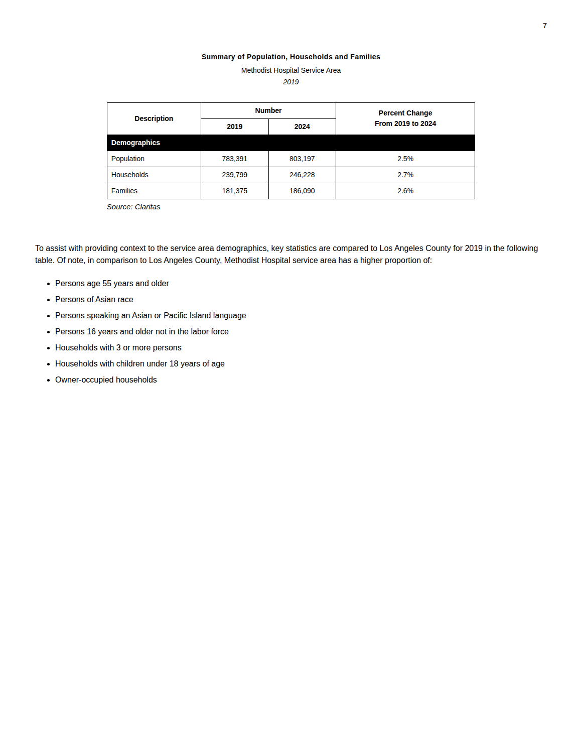7
Summary of Population, Households and Families
Methodist Hospital Service Area
2019
| Description | Number | Percent Change From 2019 to 2024 |
| --- | --- | --- |
| 2019 | 2024 |
| Demographics |
| Population | 783,391 | 803,197 | 2.5% |
| Households | 239,799 | 246,228 | 2.7% |
| Families | 181,375 | 186,090 | 2.6% |
Source: Claritas
To assist with providing context to the service area demographics, key statistics are compared to Los Angeles County for 2019 in the following table. Of note, in comparison to Los Angeles County, Methodist Hospital service area has a higher proportion of:
Persons age 55 years and older
Persons of Asian race
Persons speaking an Asian or Pacific Island language
Persons 16 years and older not in the labor force
Households with 3 or more persons
Households with children under 18 years of age
Owner-occupied households